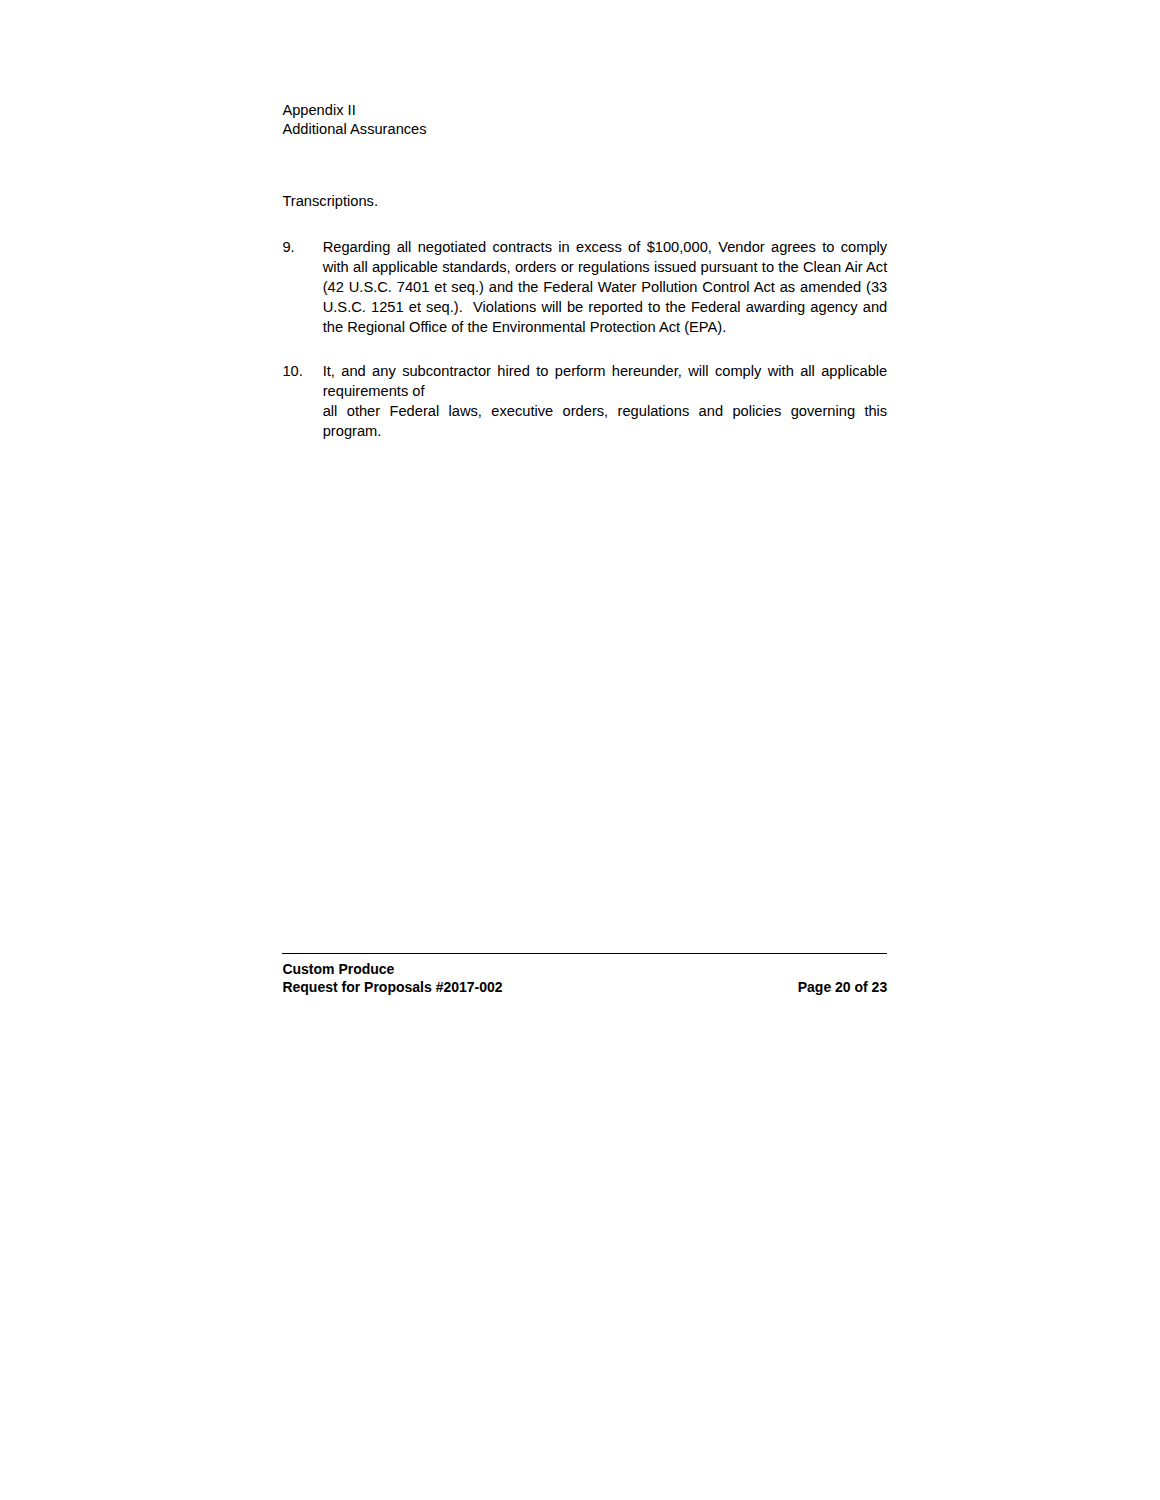Appendix II
Additional Assurances
Transcriptions.
9. Regarding all negotiated contracts in excess of $100,000, Vendor agrees to comply with all applicable standards, orders or regulations issued pursuant to the Clean Air Act (42 U.S.C. 7401 et seq.) and the Federal Water Pollution Control Act as amended (33 U.S.C. 1251 et seq.). Violations will be reported to the Federal awarding agency and the Regional Office of the Environmental Protection Act (EPA).
10. It, and any subcontractor hired to perform hereunder, will comply with all applicable requirements of all other Federal laws, executive orders, regulations and policies governing this program.
Custom Produce
Request for Proposals #2017-002
Page 20 of 23